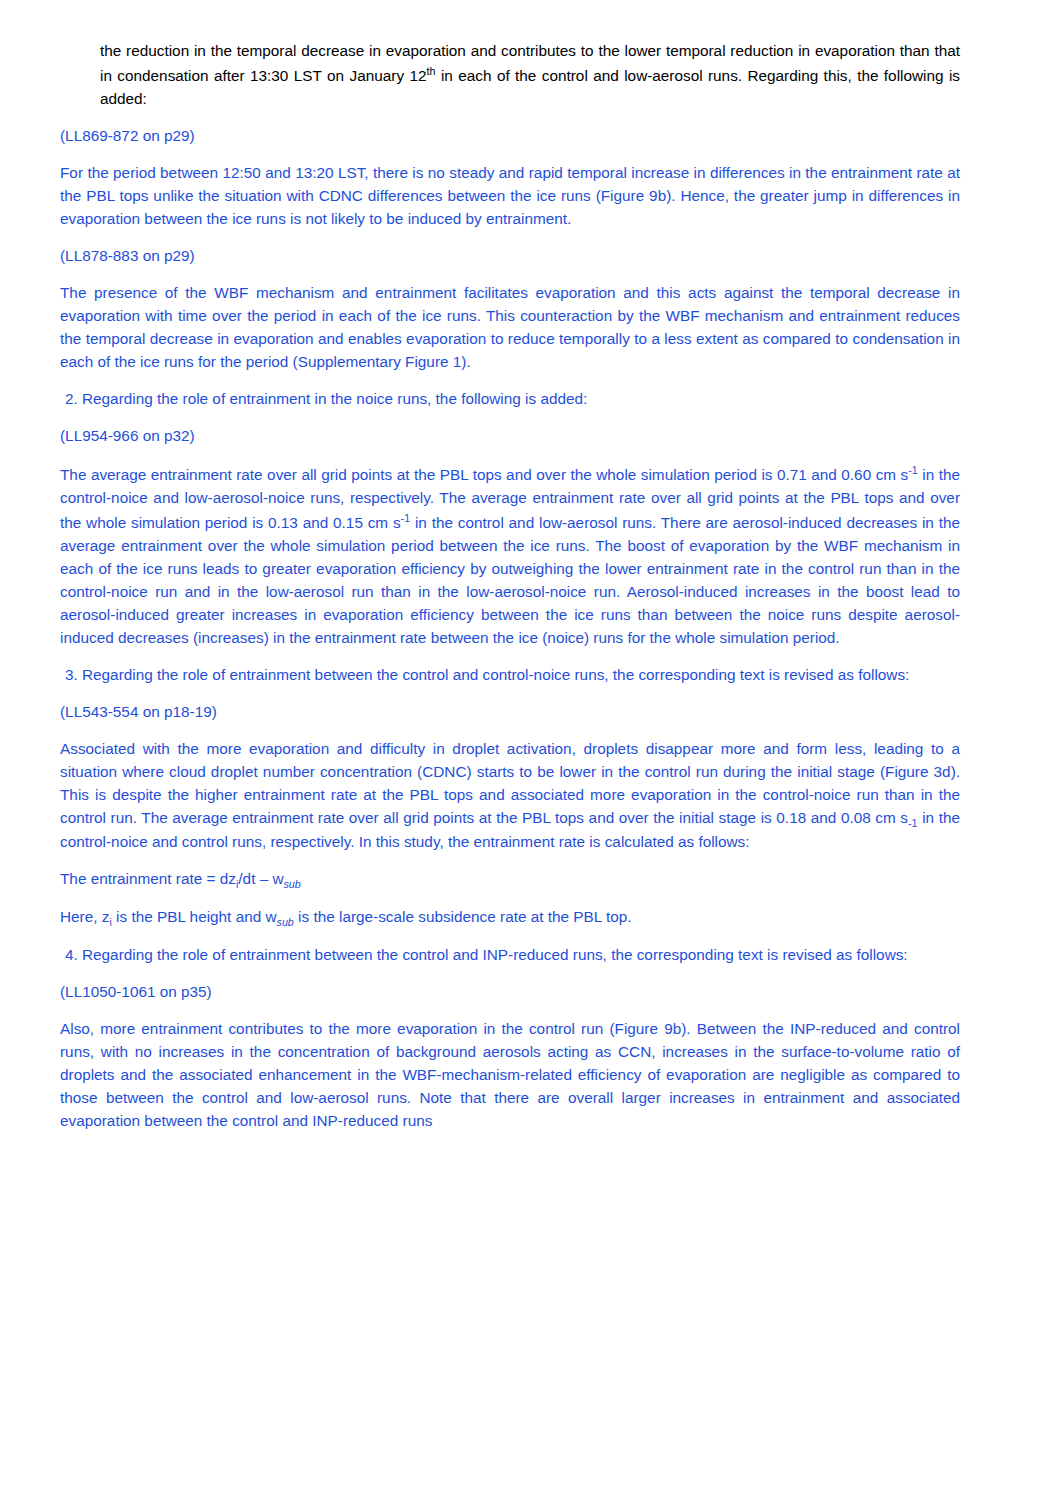the reduction in the temporal decrease in evaporation and contributes to the lower temporal reduction in evaporation than that in condensation after 13:30 LST on January 12th in each of the control and low-aerosol runs. Regarding this, the following is added:
(LL869-872 on p29)
For the period between 12:50 and 13:20 LST, there is no steady and rapid temporal increase in differences in the entrainment rate at the PBL tops unlike the situation with CDNC differences between the ice runs (Figure 9b). Hence, the greater jump in differences in evaporation between the ice runs is not likely to be induced by entrainment.
(LL878-883 on p29)
The presence of the WBF mechanism and entrainment facilitates evaporation and this acts against the temporal decrease in evaporation with time over the period in each of the ice runs. This counteraction by the WBF mechanism and entrainment reduces the temporal decrease in evaporation and enables evaporation to reduce temporally to a less extent as compared to condensation in each of the ice runs for the period (Supplementary Figure 1).
Regarding the role of entrainment in the noice runs, the following is added:
(LL954-966 on p32)
The average entrainment rate over all grid points at the PBL tops and over the whole simulation period is 0.71 and 0.60 cm s-1 in the control-noice and low-aerosol-noice runs, respectively. The average entrainment rate over all grid points at the PBL tops and over the whole simulation period is 0.13 and 0.15 cm s-1 in the control and low-aerosol runs. There are aerosol-induced decreases in the average entrainment over the whole simulation period between the ice runs. The boost of evaporation by the WBF mechanism in each of the ice runs leads to greater evaporation efficiency by outweighing the lower entrainment rate in the control run than in the control-noice run and in the low-aerosol run than in the low-aerosol-noice run. Aerosol-induced increases in the boost lead to aerosol-induced greater increases in evaporation efficiency between the ice runs than between the noice runs despite aerosol-induced decreases (increases) in the entrainment rate between the ice (noice) runs for the whole simulation period.
Regarding the role of entrainment between the control and control-noice runs, the corresponding text is revised as follows:
(LL543-554 on p18-19)
Associated with the more evaporation and difficulty in droplet activation, droplets disappear more and form less, leading to a situation where cloud droplet number concentration (CDNC) starts to be lower in the control run during the initial stage (Figure 3d). This is despite the higher entrainment rate at the PBL tops and associated more evaporation in the control-noice run than in the control run. The average entrainment rate over all grid points at the PBL tops and over the initial stage is 0.18 and 0.08 cm s-1 in the control-noice and control runs, respectively. In this study, the entrainment rate is calculated as follows:
The entrainment rate = dzi/dt – wsub
Here, zi is the PBL height and wsub is the large-scale subsidence rate at the PBL top.
Regarding the role of entrainment between the control and INP-reduced runs, the corresponding text is revised as follows:
(LL1050-1061 on p35)
Also, more entrainment contributes to the more evaporation in the control run (Figure 9b). Between the INP-reduced and control runs, with no increases in the concentration of background aerosols acting as CCN, increases in the surface-to-volume ratio of droplets and the associated enhancement in the WBF-mechanism-related efficiency of evaporation are negligible as compared to those between the control and low-aerosol runs. Note that there are overall larger increases in entrainment and associated evaporation between the control and INP-reduced runs